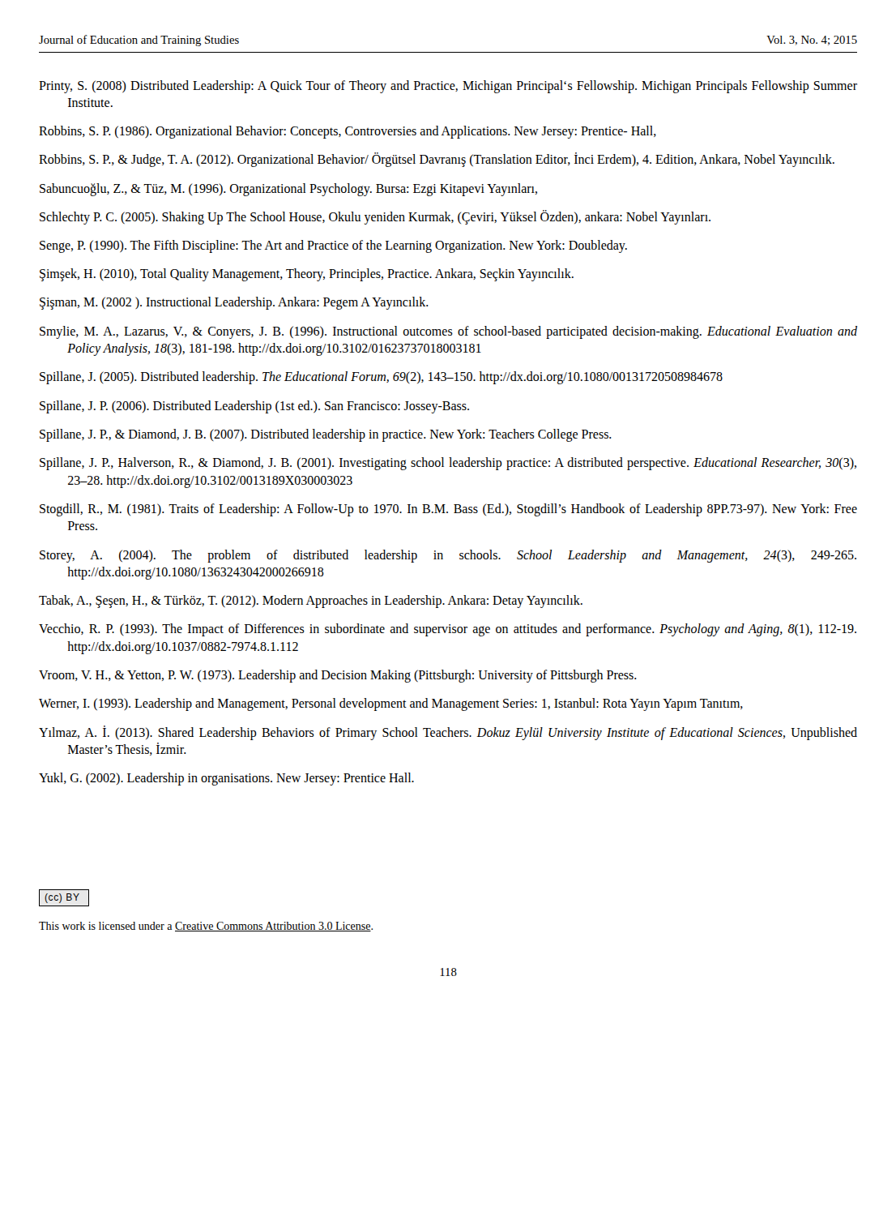Journal of Education and Training Studies Vol. 3, No. 4; 2015
Printy, S. (2008) Distributed Leadership: A Quick Tour of Theory and Practice, Michigan Principal‘s Fellowship. Michigan Principals Fellowship Summer Institute.
Robbins, S. P. (1986). Organizational Behavior: Concepts, Controversies and Applications. New Jersey: Prentice- Hall,
Robbins, S. P., & Judge, T. A. (2012). Organizational Behavior/ Örgütsel Davranış (Translation Editor, İnci Erdem), 4. Edition, Ankara, Nobel Yayıncılık.
Sabuncuoğlu, Z., & Tüz, M. (1996). Organizational Psychology. Bursa: Ezgi Kitapevi Yayınları,
Schlechty P. C. (2005). Shaking Up The School House, Okulu yeniden Kurmak, (Çeviri, Yüksel Özden), ankara: Nobel Yayınları.
Senge, P. (1990). The Fifth Discipline: The Art and Practice of the Learning Organization. New York: Doubleday.
Şimşek, H. (2010), Total Quality Management, Theory, Principles, Practice. Ankara, Seçkin Yayıncılık.
Şişman, M. (2002 ). Instructional Leadership. Ankara: Pegem A Yayıncılık.
Smylie, M. A., Lazarus, V., & Conyers, J. B. (1996). Instructional outcomes of school-based participated decision-making. Educational Evaluation and Policy Analysis, 18(3), 181-198. http://dx.doi.org/10.3102/01623737018003181
Spillane, J. (2005). Distributed leadership. The Educational Forum, 69(2), 143–150. http://dx.doi.org/10.1080/00131720508984678
Spillane, J. P. (2006). Distributed Leadership (1st ed.). San Francisco: Jossey-Bass.
Spillane, J. P., & Diamond, J. B. (2007). Distributed leadership in practice. New York: Teachers College Press.
Spillane, J. P., Halverson, R., & Diamond, J. B. (2001). Investigating school leadership practice: A distributed perspective. Educational Researcher, 30(3), 23–28. http://dx.doi.org/10.3102/0013189X030003023
Stogdill, R., M. (1981). Traits of Leadership: A Follow-Up to 1970. In B.M. Bass (Ed.), Stogdill’s Handbook of Leadership 8PP.73-97). New York: Free Press.
Storey, A. (2004). The problem of distributed leadership in schools. School Leadership and Management, 24(3), 249-265. http://dx.doi.org/10.1080/1363243042000266918
Tabak, A., Şeşen, H., & Türköz, T. (2012). Modern Approaches in Leadership. Ankara: Detay Yayıncılık.
Vecchio, R. P. (1993). The Impact of Differences in subordinate and supervisor age on attitudes and performance. Psychology and Aging, 8(1), 112-19. http://dx.doi.org/10.1037/0882-7974.8.1.112
Vroom, V. H., & Yetton, P. W. (1973). Leadership and Decision Making (Pittsburgh: University of Pittsburgh Press.
Werner, I. (1993). Leadership and Management, Personal development and Management Series: 1, Istanbul: Rota Yayın Yapım Tanıtım,
Yılmaz, A. İ. (2013). Shared Leadership Behaviors of Primary School Teachers. Dokuz Eylül University Institute of Educational Sciences, Unpublished Master’s Thesis, İzmir.
Yukl, G. (2002). Leadership in organisations. New Jersey: Prentice Hall.
(cc) BY
This work is licensed under a Creative Commons Attribution 3.0 License.
118